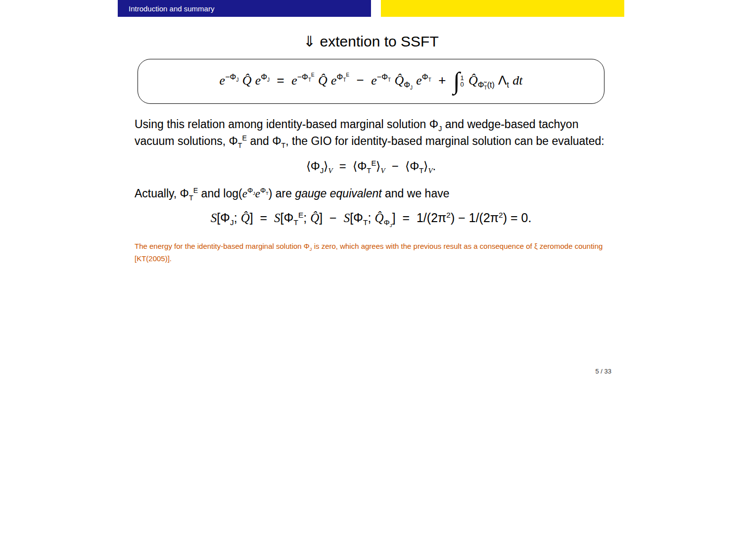Introduction and summary
⇓ extention to SSFT
e−ΦJ Q̂ eΦJ = e−ΦTE Q̂ eΦTE − e−ΦT Q̂ΦJ eΦT + ∫10 Q̂Φ̃T(t) Λt dt
Using this relation among identity-based marginal solution ΦJ and wedge-based tachyon vacuum solutions, ΦTE and ΦT, the GIO for identity-based marginal solution can be evaluated:
⟨ΦJ⟩V = ⟨ΦTE⟩V − ⟨ΦT⟩V.
Actually, ΦTE and log(eΦJeΦT) are gauge equivalent and we have
S[ΦJ; Q̂] = S[ΦTE; Q̂] − S[ΦT; Q̂ΦJ] = 1/(2π2) − 1/(2π2) = 0.
The energy for the identity-based marginal solution ΦJ is zero, which agrees with the previous result as a consequence of ξ zeromode counting [KT(2005)].
5 / 33